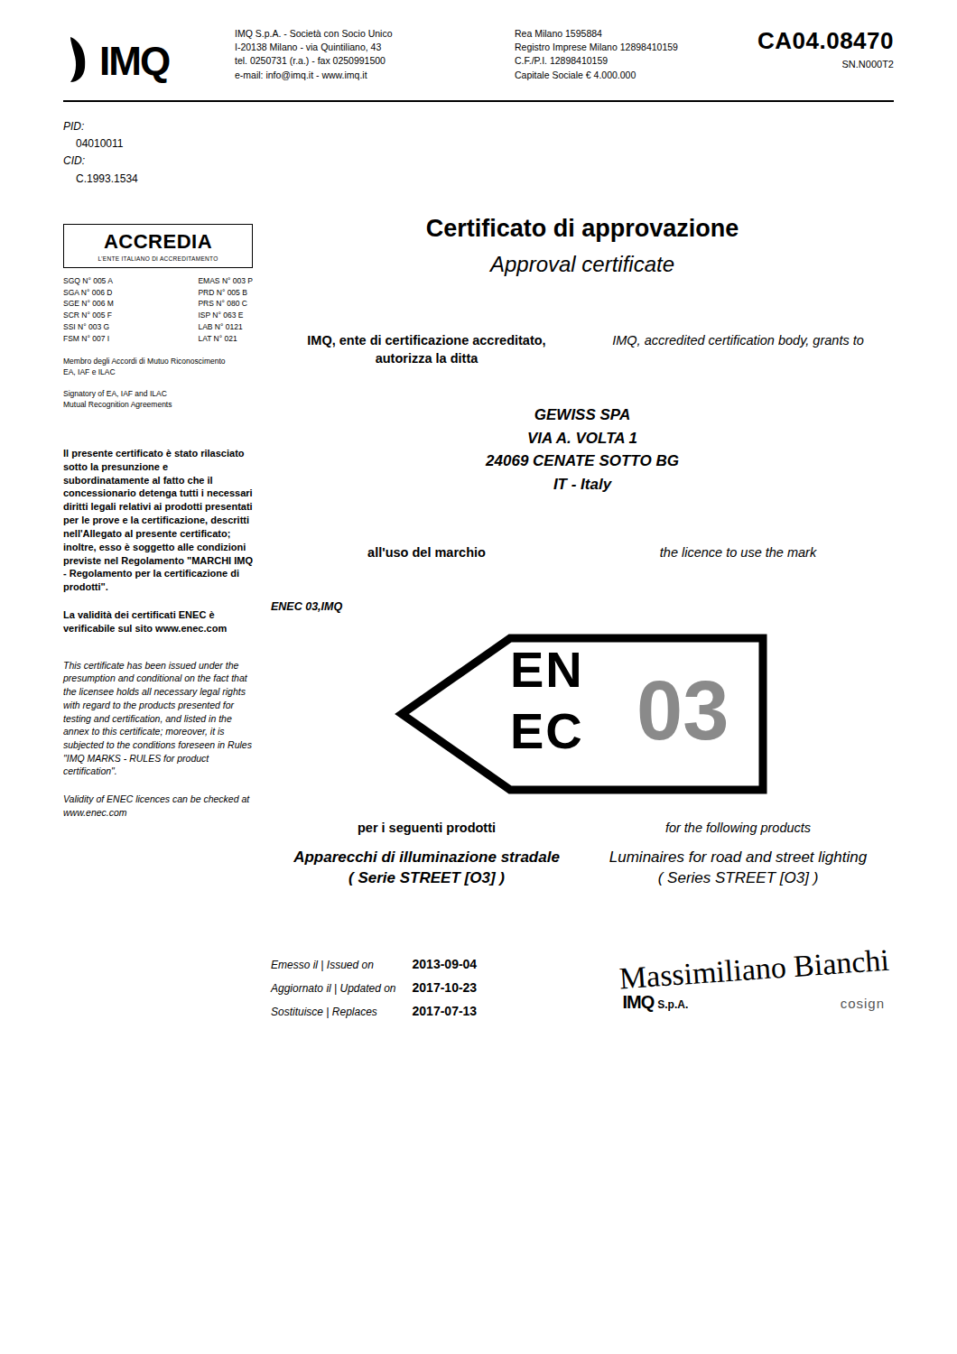IMQ
IMQ S.p.A. - Società con Socio Unico
I-20138 Milano - via Quintiliano, 43
tel. 0250731 (r.a.) - fax 0250991500
e-mail: info@imq.it - www.imq.it
Rea Milano 1595884
Registro Imprese Milano 12898410159
C.F./P.I. 12898410159
Capitale Sociale € 4.000.000
CA04.08470
SN.N000T2
PID:
04010011
CID:
C.1993.1534
ACCREDIA
L'ENTE ITALIANO DI ACCREDITAMENTO
SGQ N° 005 A
SGA N° 006 D
SGE N° 006 M
SCR N° 005 F
SSI N° 003 G
FSM N° 007 I
EMAS N° 003 P
PRD N° 005 B
PRS N° 080 C
ISP N° 063 E
LAB N° 0121
LAT N° 021
Membro degli Accordi di Mutuo Riconoscimento
EA, IAF e ILAC
Signatory of EA, IAF and ILAC
Mutual Recognition Agreements
Il presente certificato è stato rilasciato sotto la presunzione e subordinatamente al fatto che il concessionario detenga tutti i necessari diritti legali relativi ai prodotti presentati per le prove e la certificazione, descritti nell'Allegato al presente certificato; inoltre, esso è soggetto alle condizioni previste nel Regolamento "MARCHI IMQ - Regolamento per la certificazione di prodotti".
La validità dei certificati ENEC è verificabile sul sito www.enec.com
This certificate has been issued under the presumption and conditional on the fact that the licensee holds all necessary legal rights with regard to the products presented for testing and certification, and listed in the annex to this certificate; moreover, it is subjected to the conditions foreseen in Rules "IMQ MARKS - RULES for product certification".
Validity of ENEC licences can be checked at www.enec.com
Certificato di approvazione
Approval certificate
IMQ, ente di certificazione accreditato,
autorizza la ditta
IMQ, accredited certification body, grants to
GEWISS SPA
VIA A. VOLTA 1
24069 CENATE SOTTO BG
IT - Italy
all'uso del marchio
the licence to use the mark
ENEC 03,IMQ
EN EC 03
per i seguenti prodotti
for the following products
Apparecchi di illuminazione stradale
( Serie STREET [O3] )
Luminaires for road and street lighting
( Series STREET [O3] )
| Emesso il / Issued on | 2013-09-04 |
| Aggiornato il / Updated on | 2017-10-23 |
| Sostituisce / Replaces | 2017-07-13 |
Massimiliano Bianchi
IMQ S.p.A. cosign